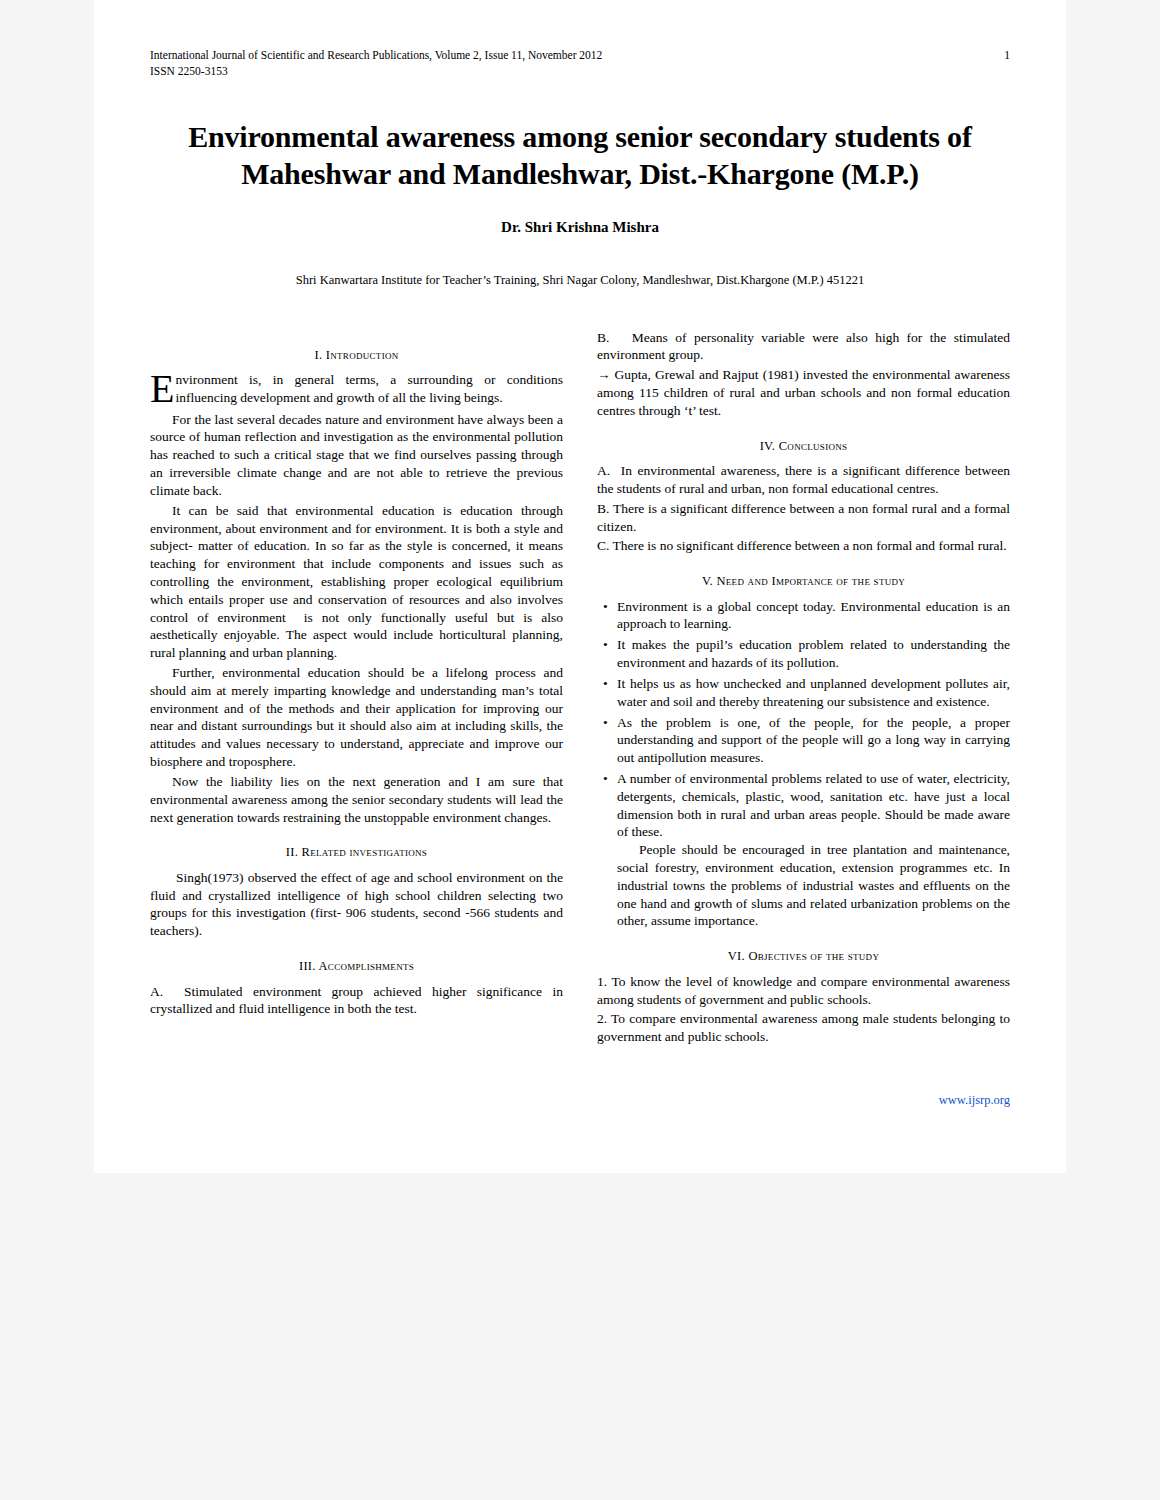International Journal of Scientific and Research Publications, Volume 2, Issue 11, November 2012
ISSN 2250-3153
1
Environmental awareness among senior secondary students of Maheshwar and Mandleshwar, Dist.-Khargone (M.P.)
Dr. Shri Krishna Mishra
Shri Kanwartara Institute for Teacher’s Training, Shri Nagar Colony, Mandleshwar, Dist.Khargone (M.P.) 451221
I. Introduction
Environment is, in general terms, a surrounding or conditions influencing development and growth of all the living beings.
For the last several decades nature and environment have always been a source of human reflection and investigation as the environmental pollution has reached to such a critical stage that we find ourselves passing through an irreversible climate change and are not able to retrieve the previous climate back.
It can be said that environmental education is education through environment, about environment and for environment. It is both a style and subject- matter of education. In so far as the style is concerned, it means teaching for environment that include components and issues such as controlling the environment, establishing proper ecological equilibrium which entails proper use and conservation of resources and also involves control of environment is not only functionally useful but is also aesthetically enjoyable. The aspect would include horticultural planning, rural planning and urban planning.
Further, environmental education should be a lifelong process and should aim at merely imparting knowledge and understanding man’s total environment and of the methods and their application for improving our near and distant surroundings but it should also aim at including skills, the attitudes and values necessary to understand, appreciate and improve our biosphere and troposphere.
Now the liability lies on the next generation and I am sure that environmental awareness among the senior secondary students will lead the next generation towards restraining the unstoppable environment changes.
II. Related investigations
Singh(1973) observed the effect of age and school environment on the fluid and crystallized intelligence of high school children selecting two groups for this investigation (first- 906 students, second -566 students and teachers).
III. Accomplishments
A. Stimulated environment group achieved higher significance in crystallized and fluid intelligence in both the test.
B. Means of personality variable were also high for the stimulated environment group.
→ Gupta, Grewal and Rajput (1981) invested the environmental awareness among 115 children of rural and urban schools and non formal education centres through ‘t’ test.
IV. Conclusions
A. In environmental awareness, there is a significant difference between the students of rural and urban, non formal educational centres.
B. There is a significant difference between a non formal rural and a formal citizen.
C. There is no significant difference between a non formal and formal rural.
V. Need and Importance of the study
Environment is a global concept today. Environmental education is an approach to learning.
It makes the pupil’s education problem related to understanding the environment and hazards of its pollution.
It helps us as how unchecked and unplanned development pollutes air, water and soil and thereby threatening our subsistence and existence.
As the problem is one, of the people, for the people, a proper understanding and support of the people will go a long way in carrying out antipollution measures.
A number of environmental problems related to use of water, electricity, detergents, chemicals, plastic, wood, sanitation etc. have just a local dimension both in rural and urban areas people. Should be made aware of these.
People should be encouraged in tree plantation and maintenance, social forestry, environment education, extension programmes etc. In industrial towns the problems of industrial wastes and effluents on the one hand and growth of slums and related urbanization problems on the other, assume importance.
VI. Objectives of the study
1. To know the level of knowledge and compare environmental awareness among students of government and public schools.
2. To compare environmental awareness among male students belonging to government and public schools.
www.ijsrp.org